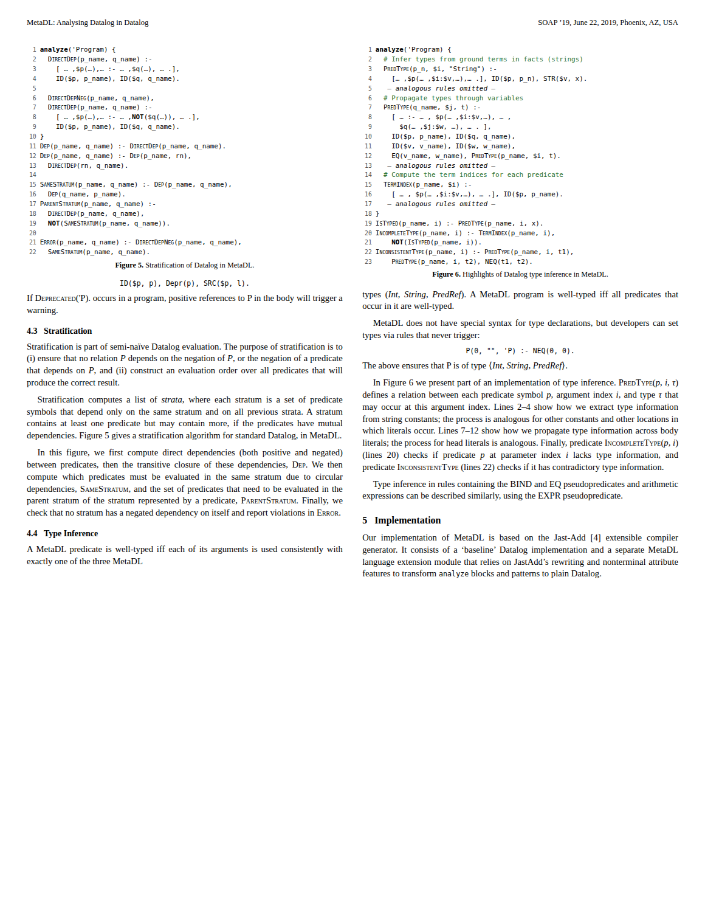MetaDL: Analysing Datalog in Datalog
SOAP ’19, June 22, 2019, Phoenix, AZ, USA
1 analyze('Program) {
2  DirectDep(p_name, q_name) :-
3    [ … ,$p(…),… :- … ,$q(…), … .],
4    ID($p, p_name), ID($q, q_name).
5
6  DirectDepNeg(p_name, q_name),
7  DirectDep(p_name, q_name) :-
8    [ … ,$p(…),… :- … ,NOT($q(…)), … .],
9    ID($p, p_name), ID($q, q_name).
10}
11 Dep(p_name, q_name) :- DirectDep(p_name, q_name).
12 Dep(p_name, q_name) :- Dep(p_name, rn),
13  DirectDep(rn, q_name).
14
15 SameStratum(p_name, q_name) :- Dep(p_name, q_name),
16  Dep(q_name, p_name).
17 ParentStratum(p_name, q_name) :-
18  DirectDep(p_name, q_name),
19  NOT(SameStratum(p_name, q_name)).
20
21 Error(p_name, q_name) :- DirectDepNeg(p_name, q_name),
22  SameStratum(p_name, q_name).
Figure 5. Stratification of Datalog in MetaDL.
ID($p, p), Depr(p), SRC($p, l).
If Deprecated('P). occurs in a program, positive references to P in the body will trigger a warning.
4.3 Stratification
Stratification is part of semi-naïve Datalog evaluation. The purpose of stratification is to (i) ensure that no relation P depends on the negation of P, or the negation of a predicate that depends on P, and (ii) construct an evaluation order over all predicates that will produce the correct result.
Stratification computes a list of strata, where each stratum is a set of predicate symbols that depend only on the same stratum and on all previous strata. A stratum contains at least one predicate but may contain more, if the predicates have mutual dependencies. Figure 5 gives a stratification algorithm for standard Datalog, in MetaDL.
In this figure, we first compute direct dependencies (both positive and negated) between predicates, then the transitive closure of these dependencies, Dep. We then compute which predicates must be evaluated in the same stratum due to circular dependencies, SameStratum, and the set of predicates that need to be evaluated in the parent stratum of the stratum represented by a predicate, ParentStratum. Finally, we check that no stratum has a negated dependency on itself and report violations in Error.
4.4 Type Inference
A MetaDL predicate is well-typed iff each of its arguments is used consistently with exactly one of the three MetaDL
1 analyze('Program) {
2  # Infer types from ground terms in facts (strings)
3  PredType(p_n, $i, "String") :-
4    [… ,$p(… ,$i:$v,…),… .], ID($p, p_n), STR($v, x).
5   — analogous rules omitted —
6  # Propagate types through variables
7  PredType(q_name, $j, t) :-
8    [ … :- … , $p(… ,$i:$v,…), … ,
9      $q(… ,$j:$w, …), … . ],
10    ID($p, p_name), ID($q, q_name),
11    ID($v, v_name), ID($w, w_name),
12    EQ(v_name, w_name), PredType(p_name, $i, t).
13   — analogous rules omitted —
14  # Compute the term indices for each predicate
15  TermIndex(p_name, $i) :-
16    [ … , $p(… ,$i:$v,…), … .], ID($p, p_name).
17   — analogous rules omitted —
18}
19 IsTyped(p_name, i) :- PredType(p_name, i, x).
20 IncompleteType(p_name, i) :- TermIndex(p_name, i),
21    NOT(IsTyped(p_name, i)).
22 InconsistentType(p_name, i) :- PredType(p_name, i, t1),
23    PredType(p_name, i, t2), NEQ(t1, t2).
Figure 6. Highlights of Datalog type inference in MetaDL.
types (Int, String, PredRef). A MetaDL program is well-typed iff all predicates that occur in it are well-typed.
MetaDL does not have special syntax for type declarations, but developers can set types via rules that never trigger:
P(0, "", 'P) :- NEQ(0, 0).
The above ensures that P is of type ⟨Int, String, PredRef⟩.
In Figure 6 we present part of an implementation of type inference. PredType(p, i, τ) defines a relation between each predicate symbol p, argument index i, and type τ that may occur at this argument index. Lines 2–4 show how we extract type information from string constants; the process is analogous for other constants and other locations in which literals occur. Lines 7–12 show how we propagate type information across body literals; the process for head literals is analogous. Finally, predicate IncompleteType(p, i) (lines 20) checks if predicate p at parameter index i lacks type information, and predicate InconsistentType (lines 22) checks if it has contradictory type information.
Type inference in rules containing the BIND and EQ pseudopredicates and arithmetic expressions can be described similarly, using the EXPR pseudopredicate.
5 Implementation
Our implementation of MetaDL is based on the Jast-Add [4] extensible compiler generator. It consists of a ‘baseline’ Datalog implementation and a separate MetaDL language extension module that relies on JastAdd’s rewriting and nonterminal attribute features to transform analyze blocks and patterns to plain Datalog.